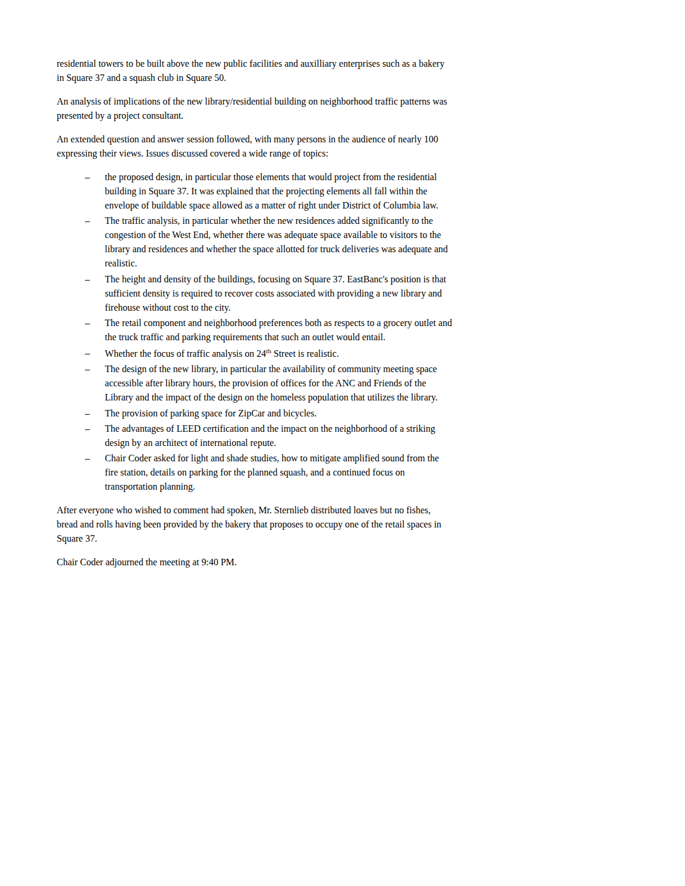residential towers to be built above the new public facilities and auxilliary enterprises such as a bakery in Square 37 and a squash club in Square 50.
An analysis of implications of the new library/residential building on neighborhood traffic patterns was presented by a project consultant.
An extended question and answer session followed, with many persons in the audience of nearly 100 expressing their views. Issues discussed covered a wide range of topics:
the proposed design, in particular those elements that would project from the residential building in Square 37. It was explained that the projecting elements all fall within the envelope of buildable space allowed as a matter of right under District of Columbia law.
The traffic analysis, in particular whether the new residences added significantly to the congestion of the West End, whether there was adequate space available to visitors to the library and residences and whether the space allotted for truck deliveries was adequate and realistic.
The height and density of the buildings, focusing on Square 37. EastBanc's position is that sufficient density is required to recover costs associated with providing a new library and firehouse without cost to the city.
The retail component and neighborhood preferences both as respects to a grocery outlet and the truck traffic and parking requirements that such an outlet would entail.
Whether the focus of traffic analysis on 24th Street is realistic.
The design of the new library, in particular the availability of community meeting space accessible after library hours, the provision of offices for the ANC and Friends of the Library and the impact of the design on the homeless population that utilizes the library.
The provision of parking space for ZipCar and bicycles.
The advantages of LEED certification and the impact on the neighborhood of a striking design by an architect of international repute.
Chair Coder asked for light and shade studies, how to mitigate amplified sound from the fire station, details on parking for the planned squash, and a continued focus on transportation planning.
After everyone who wished to comment had spoken, Mr. Sternlieb distributed loaves but no fishes, bread and rolls having been provided by the bakery that proposes to occupy one of the retail spaces in Square 37.
Chair Coder adjourned the meeting at 9:40 PM.